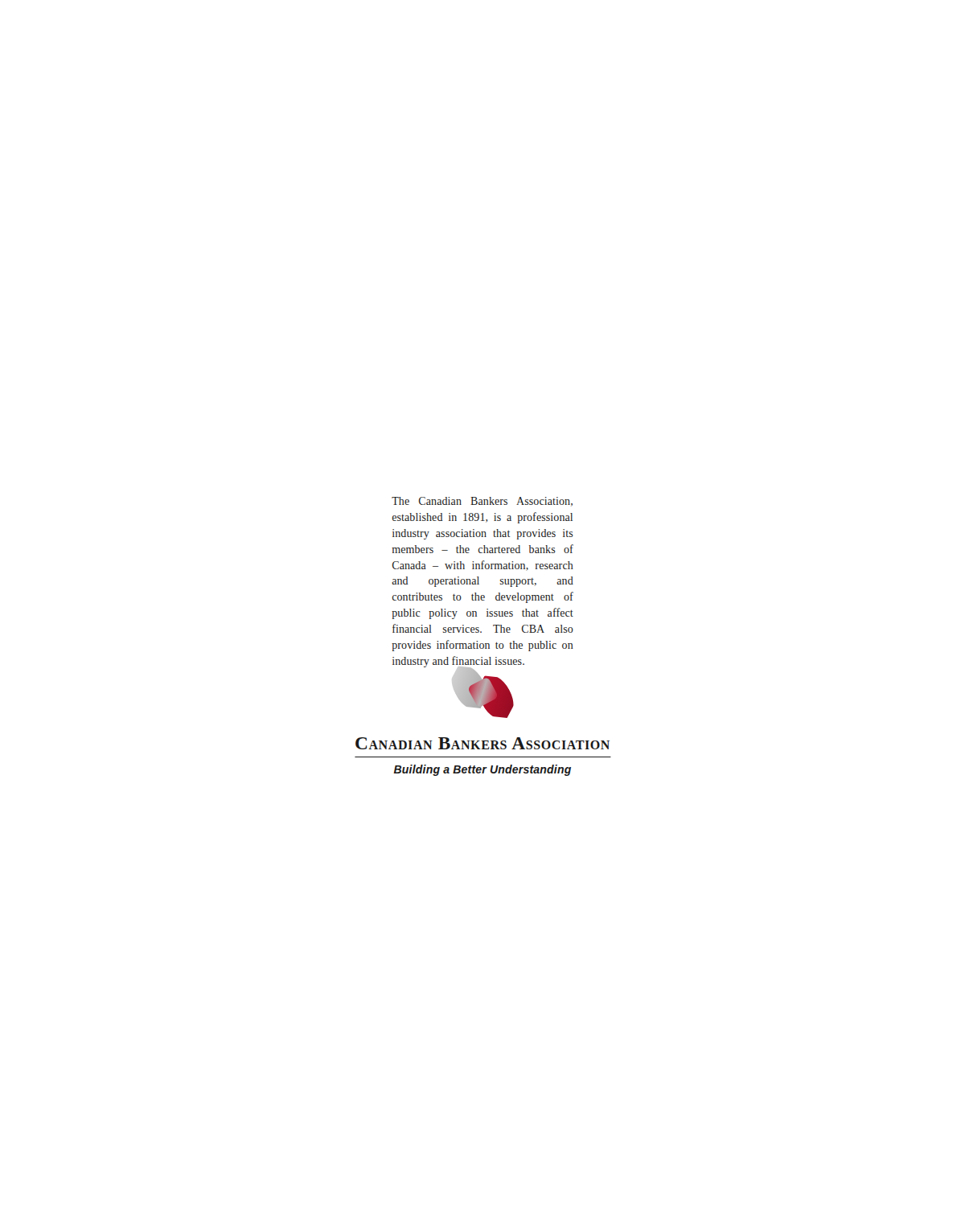The Canadian Bankers Association, established in 1891, is a professional industry association that provides its members – the chartered banks of Canada – with information, research and operational support, and contributes to the development of public policy on issues that affect financial services. The CBA also provides information to the public on industry and financial issues.
Canadian Bankers Association
Building a Better Understanding